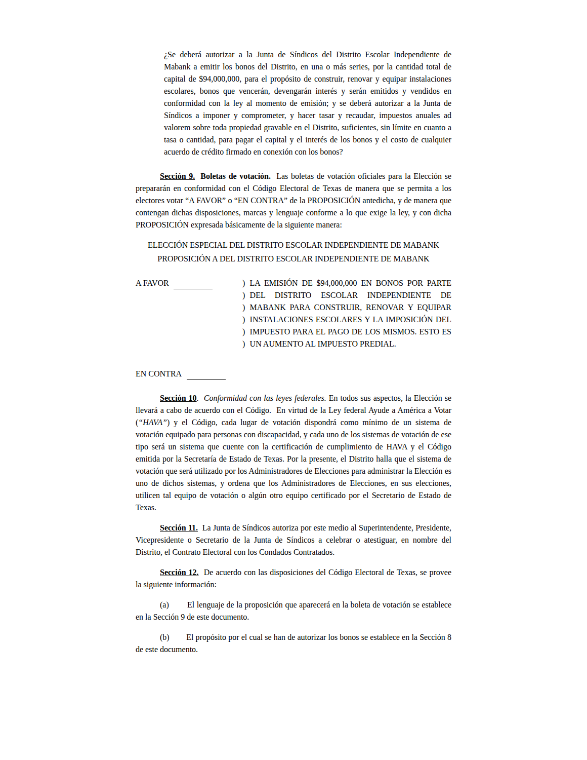¿Se deberá autorizar a la Junta de Síndicos del Distrito Escolar Independiente de Mabank a emitir los bonos del Distrito, en una o más series, por la cantidad total de capital de $94,000,000, para el propósito de construir, renovar y equipar instalaciones escolares, bonos que vencerán, devengarán interés y serán emitidos y vendidos en conformidad con la ley al momento de emisión; y se deberá autorizar a la Junta de Síndicos a imponer y comprometer, y hacer tasar y recaudar, impuestos anuales ad valorem sobre toda propiedad gravable en el Distrito, suficientes, sin límite en cuanto a tasa o cantidad, para pagar el capital y el interés de los bonos y el costo de cualquier acuerdo de crédito firmado en conexión con los bonos?
Sección 9. Boletas de votación. Las boletas de votación oficiales para la Elección se prepararán en conformidad con el Código Electoral de Texas de manera que se permita a los electores votar “A FAVOR” o “EN CONTRA” de la PROPOSICIÓN antedicha, y de manera que contengan dichas disposiciones, marcas y lenguaje conforme a lo que exige la ley, y con dicha PROPOSICIÓN expresada básicamente de la siguiente manera:
ELECCIÓN ESPECIAL DEL DISTRITO ESCOLAR INDEPENDIENTE DE MABANK
PROPOSICIÓN A DEL DISTRITO ESCOLAR INDEPENDIENTE DE MABANK
| A FAVOR | ) ) ) ) ) ) | LA EMISIÓN DE $94,000,000 EN BONOS POR PARTE DEL DISTRITO ESCOLAR INDEPENDIENTE DE MABANK PARA CONSTRUIR, RENOVAR Y EQUIPAR INSTALACIONES ESCOLARES Y LA IMPOSICIÓN DEL IMPUESTO PARA EL PAGO DE LOS MISMOS. ESTO ES UN AUMENTO AL IMPUESTO PREDIAL. |
| EN CONTRA | | |
Sección 10. Conformidad con las leyes federales. En todos sus aspectos, la Elección se llevará a cabo de acuerdo con el Código. En virtud de la Ley federal Ayude a América a Votar (“HAVA”) y el Código, cada lugar de votación dispondrá como mínimo de un sistema de votación equipado para personas con discapacidad, y cada uno de los sistemas de votación de ese tipo será un sistema que cuente con la certificación de cumplimiento de HAVA y el Código emitida por la Secretaría de Estado de Texas. Por la presente, el Distrito halla que el sistema de votación que será utilizado por los Administradores de Elecciones para administrar la Elección es uno de dichos sistemas, y ordena que los Administradores de Elecciones, en sus elecciones, utilicen tal equipo de votación o algún otro equipo certificado por el Secretario de Estado de Texas.
Sección 11. La Junta de Síndicos autoriza por este medio al Superintendente, Presidente, Vicepresidente o Secretario de la Junta de Síndicos a celebrar o atestiguar, en nombre del Distrito, el Contrato Electoral con los Condados Contratados.
Sección 12. De acuerdo con las disposiciones del Código Electoral de Texas, se provee la siguiente información:
(a) El lenguaje de la proposición que aparecerá en la boleta de votación se establece en la Sección 9 de este documento.
(b) El propósito por el cual se han de autorizar los bonos se establece en la Sección 8 de este documento.